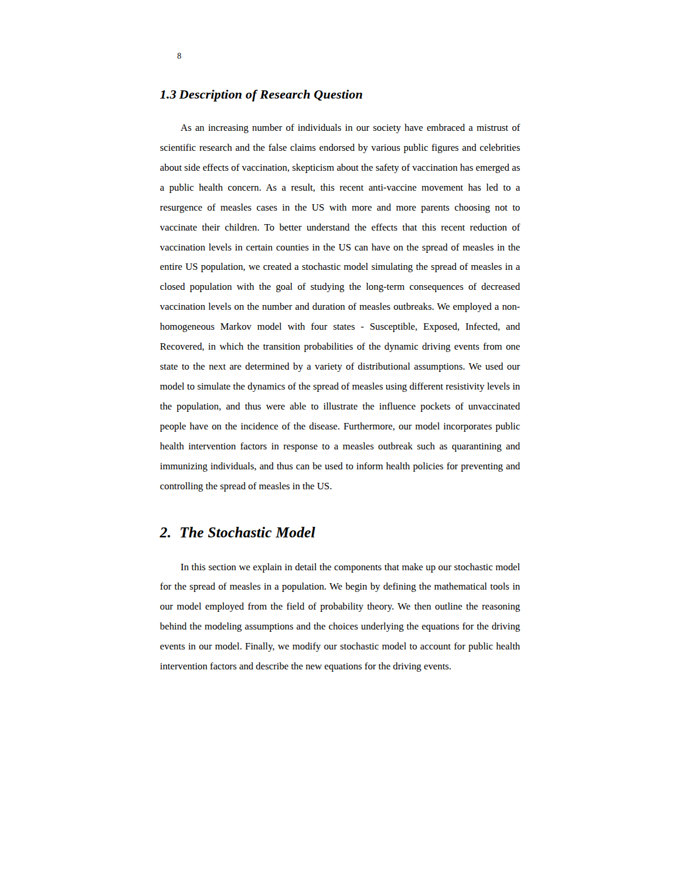8
1.3 Description of Research Question
As an increasing number of individuals in our society have embraced a mistrust of scientific research and the false claims endorsed by various public figures and celebrities about side effects of vaccination, skepticism about the safety of vaccination has emerged as a public health concern. As a result, this recent anti-vaccine movement has led to a resurgence of measles cases in the US with more and more parents choosing not to vaccinate their children. To better understand the effects that this recent reduction of vaccination levels in certain counties in the US can have on the spread of measles in the entire US population, we created a stochastic model simulating the spread of measles in a closed population with the goal of studying the long-term consequences of decreased vaccination levels on the number and duration of measles outbreaks. We employed a non-homogeneous Markov model with four states - Susceptible, Exposed, Infected, and Recovered, in which the transition probabilities of the dynamic driving events from one state to the next are determined by a variety of distributional assumptions. We used our model to simulate the dynamics of the spread of measles using different resistivity levels in the population, and thus were able to illustrate the influence pockets of unvaccinated people have on the incidence of the disease. Furthermore, our model incorporates public health intervention factors in response to a measles outbreak such as quarantining and immunizing individuals, and thus can be used to inform health policies for preventing and controlling the spread of measles in the US.
2. The Stochastic Model
In this section we explain in detail the components that make up our stochastic model for the spread of measles in a population. We begin by defining the mathematical tools in our model employed from the field of probability theory. We then outline the reasoning behind the modeling assumptions and the choices underlying the equations for the driving events in our model. Finally, we modify our stochastic model to account for public health intervention factors and describe the new equations for the driving events.